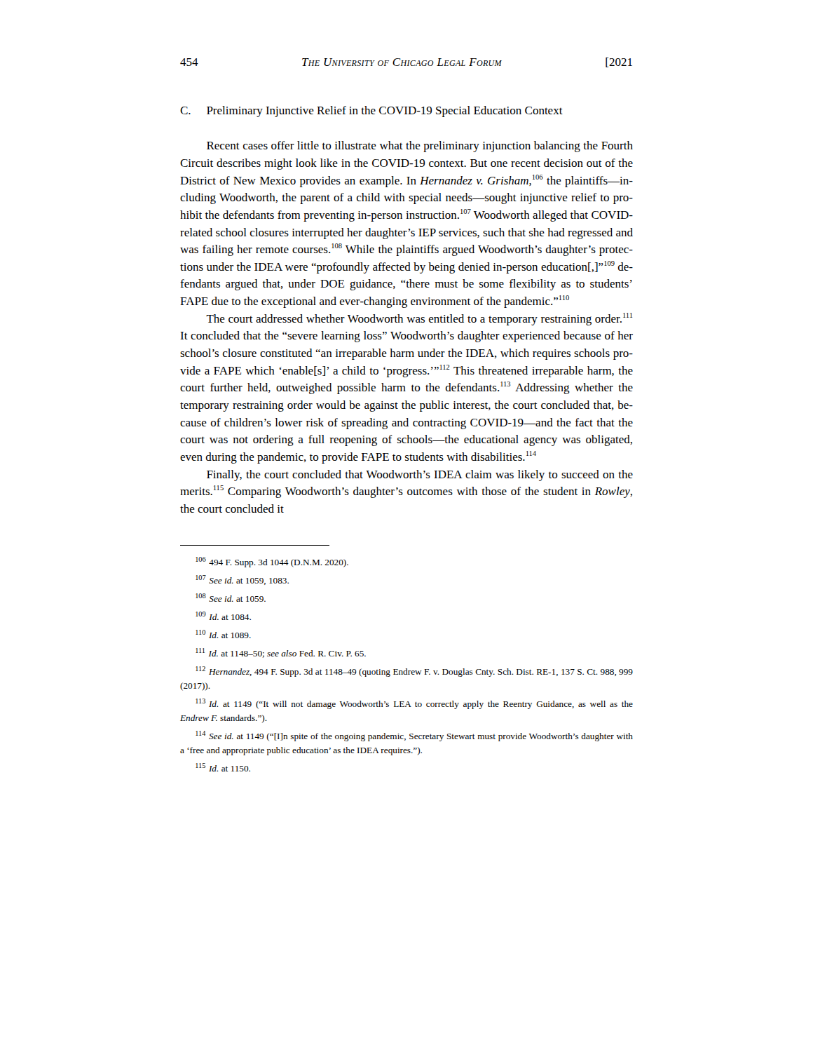454 The University of Chicago Legal Forum [2021
C. Preliminary Injunctive Relief in the COVID-19 Special Education Context
Recent cases offer little to illustrate what the preliminary injunction balancing the Fourth Circuit describes might look like in the COVID-19 context. But one recent decision out of the District of New Mexico provides an example. In Hernandez v. Grisham,106 the plaintiffs—including Woodworth, the parent of a child with special needs—sought injunctive relief to prohibit the defendants from preventing in-person instruction.107 Woodworth alleged that COVID-related school closures interrupted her daughter’s IEP services, such that she had regressed and was failing her remote courses.108 While the plaintiffs argued Woodworth’s daughter’s protections under the IDEA were “profoundly affected by being denied in-person education[,]”109 defendants argued that, under DOE guidance, “there must be some flexibility as to students’ FAPE due to the exceptional and ever-changing environment of the pandemic.”110
The court addressed whether Woodworth was entitled to a temporary restraining order.111 It concluded that the “severe learning loss” Woodworth’s daughter experienced because of her school’s closure constituted “an irreparable harm under the IDEA, which requires schools provide a FAPE which ‘enable[s]’ a child to ‘progress.’”112 This threatened irreparable harm, the court further held, outweighed possible harm to the defendants.113 Addressing whether the temporary restraining order would be against the public interest, the court concluded that, because of children’s lower risk of spreading and contracting COVID-19—and the fact that the court was not ordering a full reopening of schools—the educational agency was obligated, even during the pandemic, to provide FAPE to students with disabilities.114
Finally, the court concluded that Woodworth’s IDEA claim was likely to succeed on the merits.115 Comparing Woodworth’s daughter’s outcomes with those of the student in Rowley, the court concluded it
106494 F. Supp. 3d 1044 (D.N.M. 2020).
107 See id. at 1059, 1083.
108 See id. at 1059.
109 Id. at 1084.
110 Id. at 1089.
111 Id. at 1148–50; see also Fed. R. Civ. P. 65.
112 Hernandez, 494 F. Supp. 3d at 1148–49 (quoting Endrew F. v. Douglas Cnty. Sch. Dist. RE-1, 137 S. Ct. 988, 999 (2017)).
113 Id. at 1149 (“It will not damage Woodworth’s LEA to correctly apply the Reentry Guidance, as well as the Endrew F. standards.”).
114 See id. at 1149 (“[I]n spite of the ongoing pandemic, Secretary Stewart must provide Woodworth’s daughter with a ‘free and appropriate public education’ as the IDEA requires.”).
115 Id. at 1150.